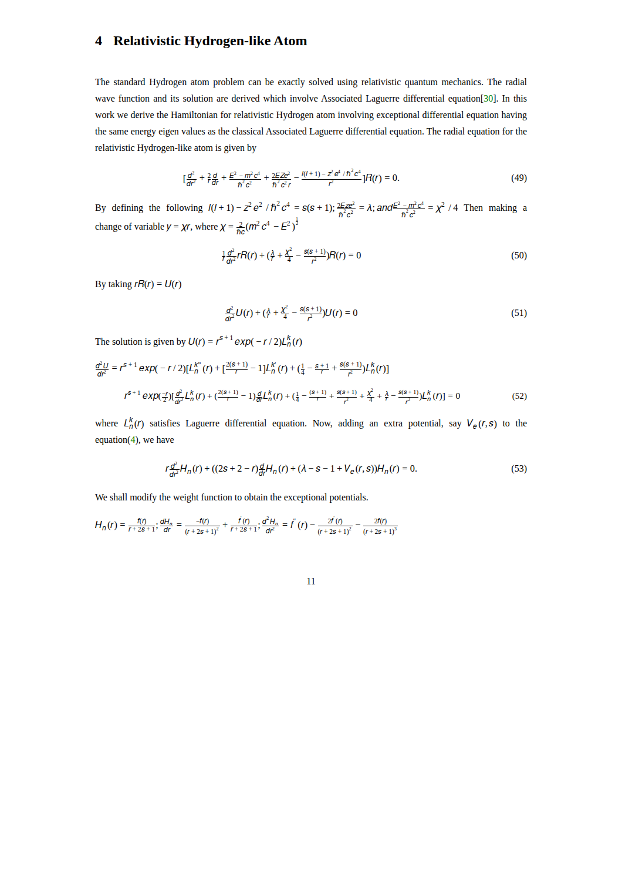4 Relativistic Hydrogen-like Atom
The standard Hydrogen atom problem can be exactly solved using relativistic quantum mechanics. The radial wave function and its solution are derived which involve Associated Laguerre differential equation[30]. In this work we derive the Hamiltonian for relativistic Hydrogen atom involving exceptional differential equation having the same energy eigen values as the classical Associated Laguerre differential equation. The radial equation for the relativistic Hydrogen-like atom is given by
[ d2dr2 + 2r ddr + E2−m2c4ℏ2c2 + 2EZe2ℏ2c2r − l(l+1)−z2e4/ℏ2c4r2 ] R(r)=0.
(49)
By defining the following l(l+1)−z2e2/ℏ2c4=s(s+1);2Eze2ℏ2c2=λ;andE2−m2c4ℏ2c2=χ2/4 Then making a change of variable y=χr, where χ=2ℏc(m2c4−E2)12
1r d2dr2 rR(r) + ( λr + χ24 − s(s+1)r2 ) R(r)=0
(50)
By taking rR(r)=U(r)
d2dr2 U(r) + ( λr + χ24 − s(s+1)r2 ) U(r)=0
(51)
The solution is given by U(r)=rs+1exp(−r/2)Lnk(r)
d2Udr2 = rs+1exp(−r/2) [Lnk”(r) + [2(s+1)r−1] Lnk′(r) + (14−s+1r+s(s+1)r2) Lnk(r)]
rs+1exp(−r2) [ d2dr2 Lnk(r) + (2(s+1)r−1) ddr Lnk(r) + (14−(s+1)r+s(s+1)r2+χ24+λr−s(s+1)r2) Lnk(r) ] =0
(52)
where Lnk(r) satisfies Laguerre differential equation. Now, adding an extra potential, say Ve(r,s) to the equation(4), we have
r d2dr2 Hn(r) + ((2s+2−r) ddr Hn(r) + (λ−s−1+Ve(r,s)) Hn(r)=0.
(53)
We shall modify the weight function to obtain the exceptional potentials.
Hn(r)= f(r)r+2s+1 ; dHndr = −f(r)(r+2s+1)2 + f′(r)r+2s+1 ; d2Hndr2 = f″(r) − 2f′(r)(r+2s+1)2 − 2f(r)(r+2s+1)3
11